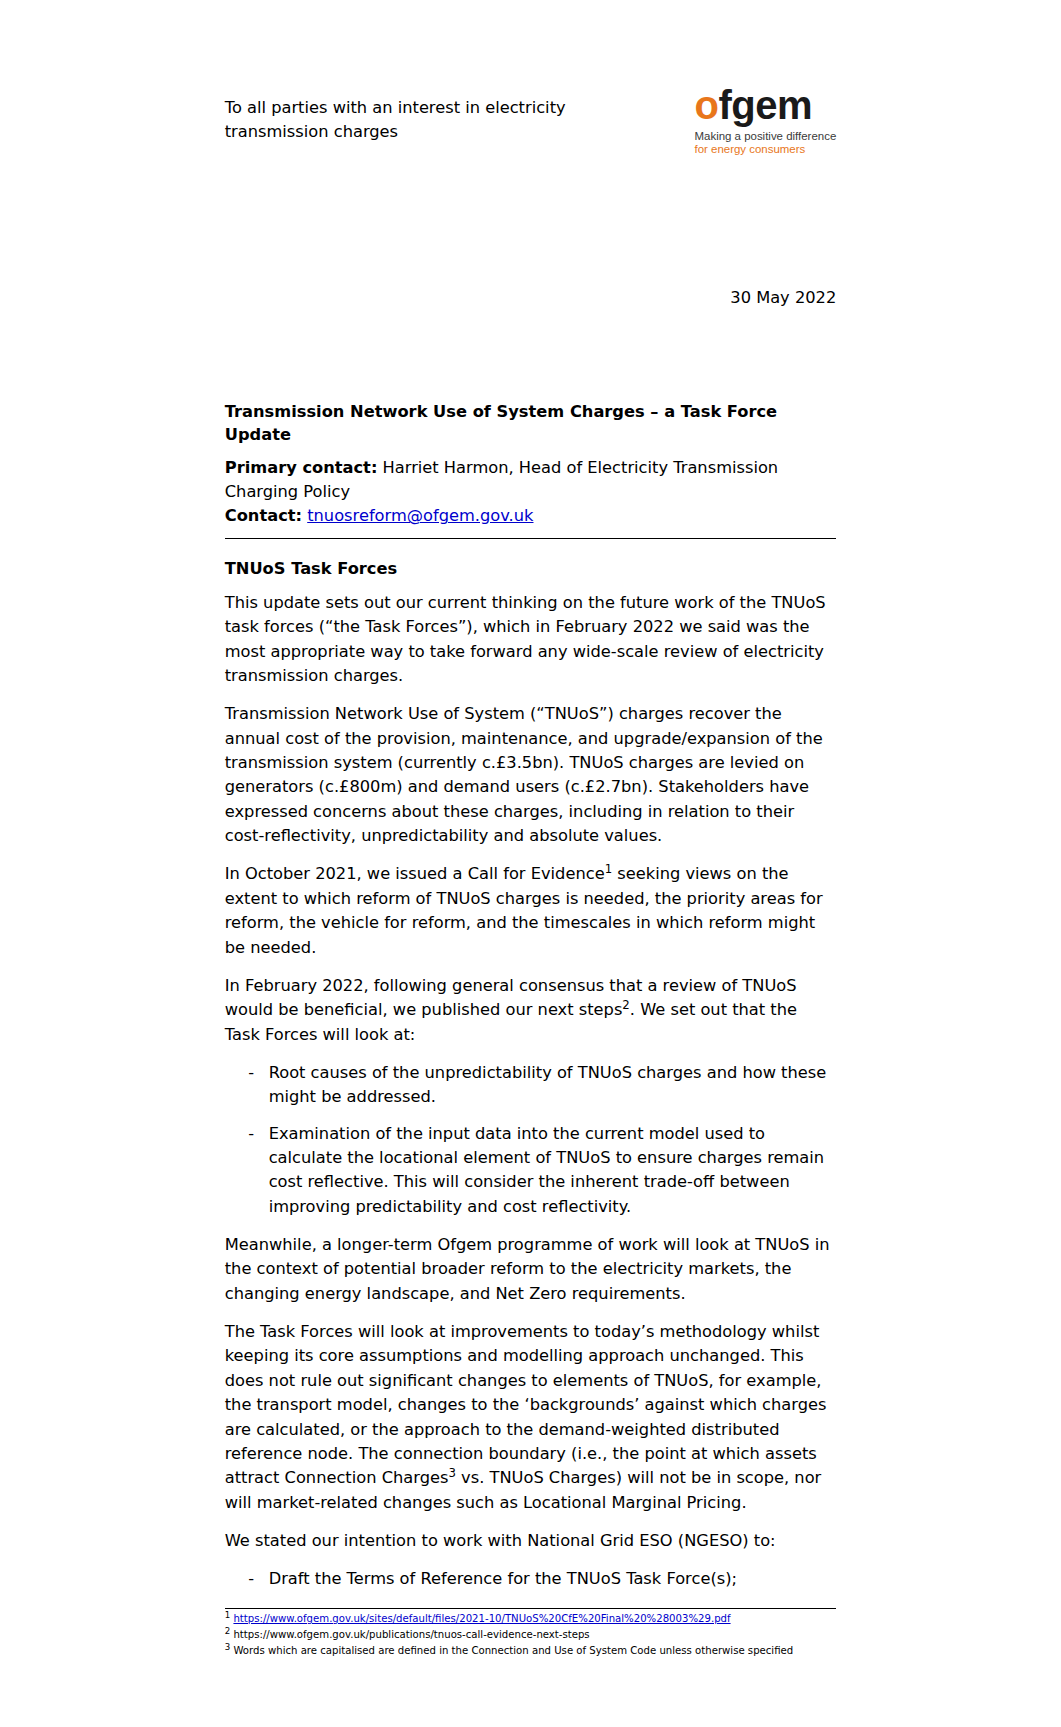To all parties with an interest in electricity transmission charges
ofgem
Making a positive difference
for energy consumers
30 May 2022
Transmission Network Use of System Charges – a Task Force Update
Primary contact: Harriet Harmon, Head of Electricity Transmission Charging Policy
Contact: tnuosreform@ofgem.gov.uk
TNUoS Task Forces
This update sets out our current thinking on the future work of the TNUoS task forces (“the Task Forces”), which in February 2022 we said was the most appropriate way to take forward any wide-scale review of electricity transmission charges.
Transmission Network Use of System (“TNUoS”) charges recover the annual cost of the provision, maintenance, and upgrade/expansion of the transmission system (currently c.£3.5bn). TNUoS charges are levied on generators (c.£800m) and demand users (c.£2.7bn). Stakeholders have expressed concerns about these charges, including in relation to their cost-reflectivity, unpredictability and absolute values.
In October 2021, we issued a Call for Evidence1 seeking views on the extent to which reform of TNUoS charges is needed, the priority areas for reform, the vehicle for reform, and the timescales in which reform might be needed.
In February 2022, following general consensus that a review of TNUoS would be beneficial, we published our next steps2. We set out that the Task Forces will look at:
Root causes of the unpredictability of TNUoS charges and how these might be addressed.
Examination of the input data into the current model used to calculate the locational element of TNUoS to ensure charges remain cost reflective. This will consider the inherent trade-off between improving predictability and cost reflectivity.
Meanwhile, a longer-term Ofgem programme of work will look at TNUoS in the context of potential broader reform to the electricity markets, the changing energy landscape, and Net Zero requirements.
The Task Forces will look at improvements to today’s methodology whilst keeping its core assumptions and modelling approach unchanged. This does not rule out significant changes to elements of TNUoS, for example, the transport model, changes to the ‘backgrounds’ against which charges are calculated, or the approach to the demand-weighted distributed reference node. The connection boundary (i.e., the point at which assets attract Connection Charges3 vs. TNUoS Charges) will not be in scope, nor will market-related changes such as Locational Marginal Pricing.
We stated our intention to work with National Grid ESO (NGESO) to:
Draft the Terms of Reference for the TNUoS Task Force(s);
1 https://www.ofgem.gov.uk/sites/default/files/2021-10/TNUoS%20CfE%20Final%20%28003%29.pdf
2 https://www.ofgem.gov.uk/publications/tnuos-call-evidence-next-steps
3 Words which are capitalised are defined in the Connection and Use of System Code unless otherwise specified